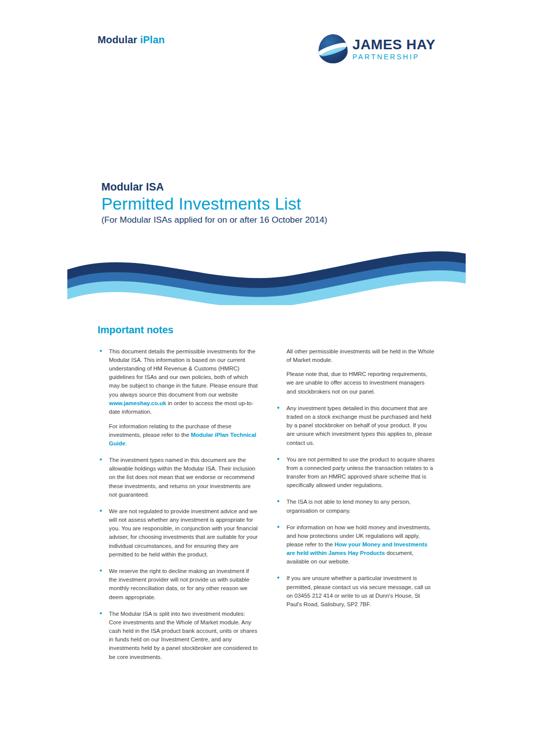Modular iPlan
JAMES HAY
PARTNERSHIP
Modular ISA
Permitted Investments List
(For Modular ISAs applied for on or after 16 October 2014)
Important notes
This document details the permissible investments for the Modular ISA. This information is based on our current understanding of HM Revenue & Customs (HMRC) guidelines for ISAs and our own policies, both of which may be subject to change in the future. Please ensure that you always source this document from our website www.jameshay.co.uk in order to access the most up-to-date information.
For information relating to the purchase of these investments, please refer to the Modular iPlan Technical Guide.
The investment types named in this document are the allowable holdings within the Modular ISA. Their inclusion on the list does not mean that we endorse or recommend these investments, and returns on your investments are not guaranteed.
We are not regulated to provide investment advice and we will not assess whether any investment is appropriate for you. You are responsible, in conjunction with your financial adviser, for choosing investments that are suitable for your individual circumstances, and for ensuring they are permitted to be held within the product.
We reserve the right to decline making an investment if the investment provider will not provide us with suitable monthly reconciliation data, or for any other reason we deem appropriate.
The Modular ISA is split into two investment modules: Core investments and the Whole of Market module. Any cash held in the ISA product bank account, units or shares in funds held on our Investment Centre, and any investments held by a panel stockbroker are considered to be core investments.
All other permissible investments will be held in the Whole of Market module.
Please note that, due to HMRC reporting requirements, we are unable to offer access to investment managers and stockbrokers not on our panel.
Any investment types detailed in this document that are traded on a stock exchange must be purchased and held by a panel stockbroker on behalf of your product. If you are unsure which investment types this applies to, please contact us.
You are not permitted to use the product to acquire shares from a connected party unless the transaction relates to a transfer from an HMRC approved share scheme that is specifically allowed under regulations.
The ISA is not able to lend money to any person, organisation or company.
For information on how we hold money and investments, and how protections under UK regulations will apply, please refer to the How your Money and Investments are held within James Hay Products document, available on our website.
If you are unsure whether a particular investment is permitted, please contact us via secure message, call us on 03455 212 414 or write to us at Dunn's House, St Paul's Road, Salisbury, SP2 7BF.